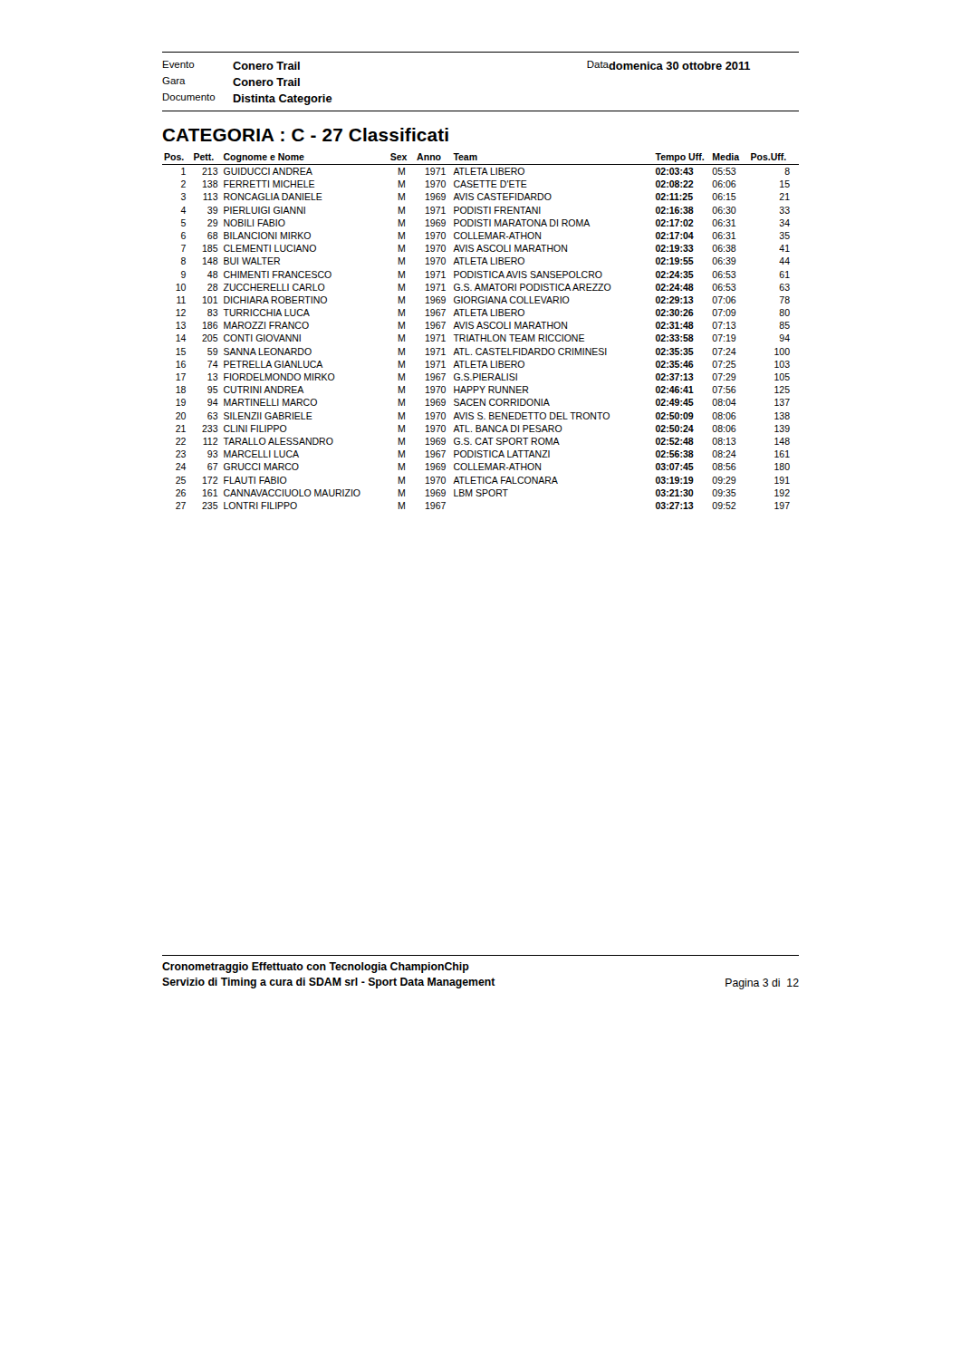| Evento | Conero Trail | Data | domenica 30 ottobre 2011 |
| Gara | Conero Trail | | |
| Documento | Distinta Categorie | | |
CATEGORIA : C - 27 Classificati
| Pos. | Pett. | Cognome e Nome | Sex | Anno | Team | Tempo Uff. | Media | Pos.Uff. |
| --- | --- | --- | --- | --- | --- | --- | --- | --- |
| 1 | 213 | GUIDUCCI ANDREA | M | 1971 | ATLETA LIBERO | 02:03:43 | 05:53 | 8 |
| 2 | 138 | FERRETTI MICHELE | M | 1970 | CASETTE D'ETE | 02:08:22 | 06:06 | 15 |
| 3 | 113 | RONCAGLIA DANIELE | M | 1969 | AVIS CASTEFIDARDO | 02:11:25 | 06:15 | 21 |
| 4 | 39 | PIERLUIGI GIANNI | M | 1971 | PODISTI FRENTANI | 02:16:38 | 06:30 | 33 |
| 5 | 29 | NOBILI FABIO | M | 1969 | PODISTI MARATONA DI ROMA | 02:17:02 | 06:31 | 34 |
| 6 | 68 | BILANCIONI MIRKO | M | 1970 | COLLEMAR-ATHON | 02:17:04 | 06:31 | 35 |
| 7 | 185 | CLEMENTI LUCIANO | M | 1970 | AVIS ASCOLI MARATHON | 02:19:33 | 06:38 | 41 |
| 8 | 148 | BUI WALTER | M | 1970 | ATLETA LIBERO | 02:19:55 | 06:39 | 44 |
| 9 | 48 | CHIMENTI FRANCESCO | M | 1971 | PODISTICA AVIS SANSEPOLCRO | 02:24:35 | 06:53 | 61 |
| 10 | 28 | ZUCCHERELLI CARLO | M | 1971 | G.S. AMATORI PODISTICA AREZZO | 02:24:48 | 06:53 | 63 |
| 11 | 101 | DICHIARA ROBERTINO | M | 1969 | GIORGIANA COLLEVARIO | 02:29:13 | 07:06 | 78 |
| 12 | 83 | TURRICCHIA LUCA | M | 1967 | ATLETA LIBERO | 02:30:26 | 07:09 | 80 |
| 13 | 186 | MAROZZI FRANCO | M | 1967 | AVIS ASCOLI MARATHON | 02:31:48 | 07:13 | 85 |
| 14 | 205 | CONTI GIOVANNI | M | 1971 | TRIATHLON TEAM RICCIONE | 02:33:58 | 07:19 | 94 |
| 15 | 59 | SANNA LEONARDO | M | 1971 | ATL. CASTELFIDARDO CRIMINESI | 02:35:35 | 07:24 | 100 |
| 16 | 74 | PETRELLA GIANLUCA | M | 1971 | ATLETA LIBERO | 02:35:46 | 07:25 | 103 |
| 17 | 13 | FIORDELMONDO MIRKO | M | 1967 | G.S.PIERALISI | 02:37:13 | 07:29 | 105 |
| 18 | 95 | CUTRINI ANDREA | M | 1970 | HAPPY RUNNER | 02:46:41 | 07:56 | 125 |
| 19 | 94 | MARTINELLI MARCO | M | 1969 | SACEN CORRIDONIA | 02:49:45 | 08:04 | 137 |
| 20 | 63 | SILENZII GABRIELE | M | 1970 | AVIS S. BENEDETTO DEL TRONTO | 02:50:09 | 08:06 | 138 |
| 21 | 233 | CLINI FILIPPO | M | 1970 | ATL. BANCA DI PESARO | 02:50:24 | 08:06 | 139 |
| 22 | 112 | TARALLO ALESSANDRO | M | 1969 | G.S. CAT SPORT ROMA | 02:52:48 | 08:13 | 148 |
| 23 | 93 | MARCELLI LUCA | M | 1967 | PODISTICA LATTANZI | 02:56:38 | 08:24 | 161 |
| 24 | 67 | GRUCCI MARCO | M | 1969 | COLLEMAR-ATHON | 03:07:45 | 08:56 | 180 |
| 25 | 172 | FLAUTI FABIO | M | 1970 | ATLETICA FALCONARA | 03:19:19 | 09:29 | 191 |
| 26 | 161 | CANNAVACCIUOLO MAURIZIO | M | 1969 | LBM SPORT | 03:21:30 | 09:35 | 192 |
| 27 | 235 | LONTRI FILIPPO | M | 1967 | | 03:27:13 | 09:52 | 197 |
Cronometraggio Effettuato con Tecnologia ChampionChip
Servizio di Timing a cura di SDAM srl - Sport Data Management
Pagina 3 di 12